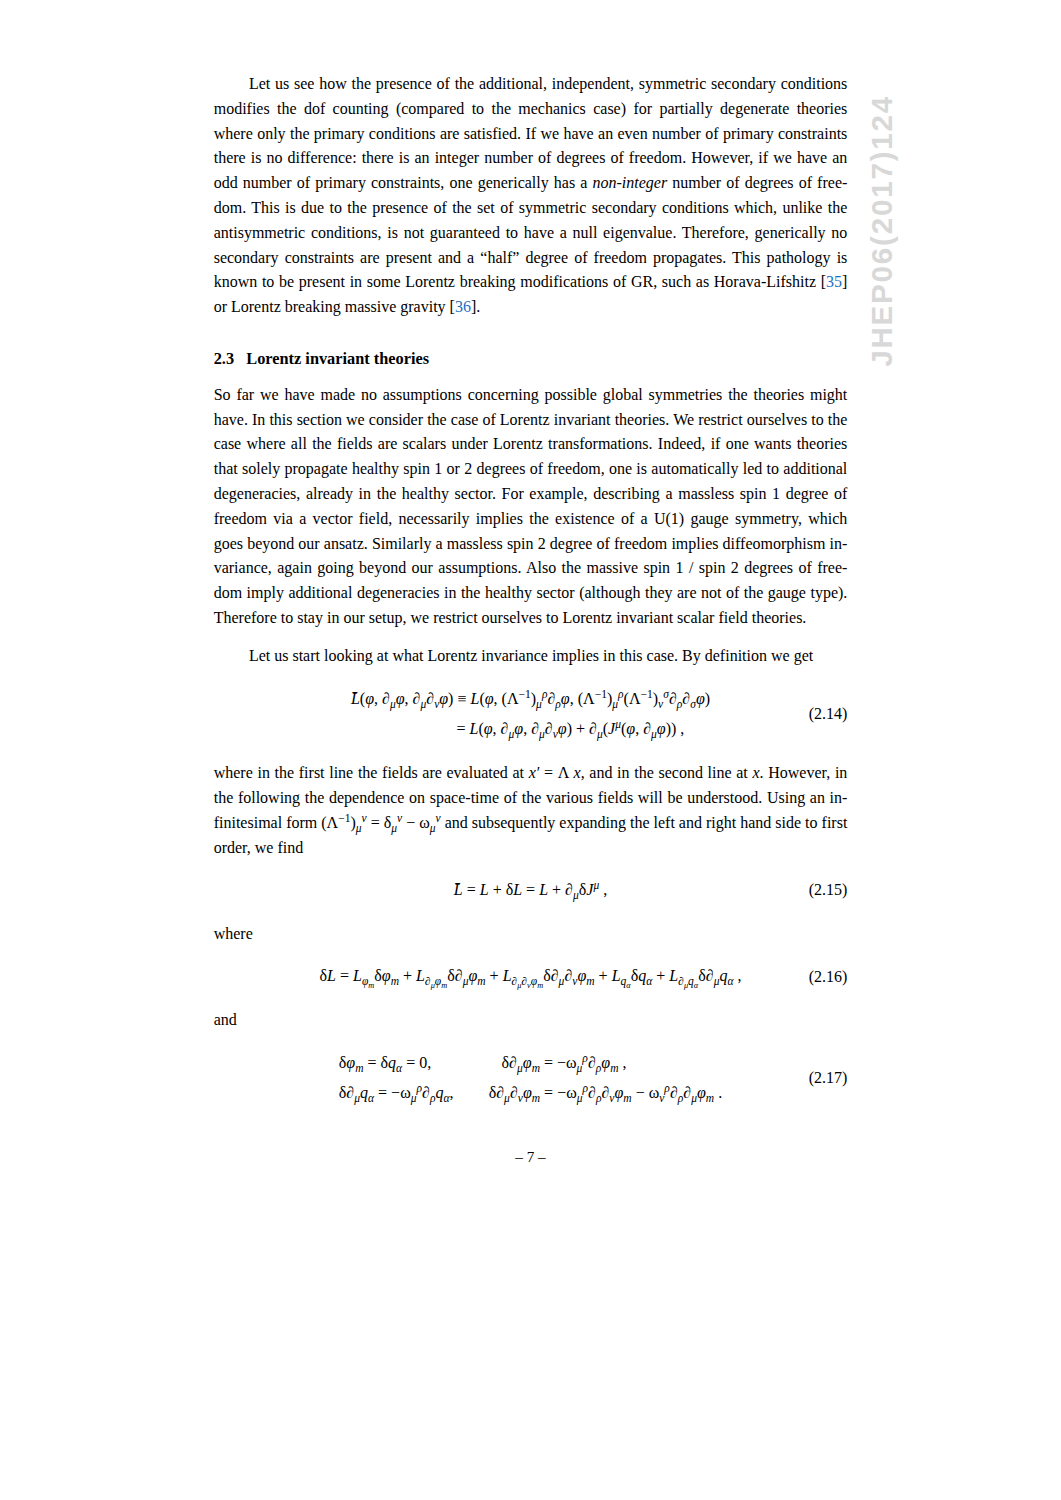JHEP06(2017)124
Let us see how the presence of the additional, independent, symmetric secondary conditions modifies the dof counting (compared to the mechanics case) for partially degenerate theories where only the primary conditions are satisfied. If we have an even number of primary constraints there is no difference: there is an integer number of degrees of freedom. However, if we have an odd number of primary constraints, one generically has a non-integer number of degrees of freedom. This is due to the presence of the set of symmetric secondary conditions which, unlike the antisymmetric conditions, is not guaranteed to have a null eigenvalue. Therefore, generically no secondary constraints are present and a “half” degree of freedom propagates. This pathology is known to be present in some Lorentz breaking modifications of GR, such as Horava-Lifshitz [35] or Lorentz breaking massive gravity [36].
2.3 Lorentz invariant theories
So far we have made no assumptions concerning possible global symmetries the theories might have. In this section we consider the case of Lorentz invariant theories. We restrict ourselves to the case where all the fields are scalars under Lorentz transformations. Indeed, if one wants theories that solely propagate healthy spin 1 or 2 degrees of freedom, one is automatically led to additional degeneracies, already in the healthy sector. For example, describing a massless spin 1 degree of freedom via a vector field, necessarily implies the existence of a U(1) gauge symmetry, which goes beyond our ansatz. Similarly a massless spin 2 degree of freedom implies diffeomorphism invariance, again going beyond our assumptions. Also the massive spin 1 / spin 2 degrees of freedom imply additional degeneracies in the healthy sector (although they are not of the gauge type). Therefore to stay in our setup, we restrict ourselves to Lorentz invariant scalar field theories.
Let us start looking at what Lorentz invariance implies in this case. By definition we get
L̄(φ, ∂μφ, ∂μ∂νφ) ≡ L(φ, (Λ−1)μρ∂ρφ, (Λ−1)μρ(Λ−1)νσ∂ρ∂σφ) = L(φ, ∂μφ, ∂μ∂νφ) + ∂μ(Jμ(φ, ∂μφ)) , (2.14)
where in the first line the fields are evaluated at x′ = Λ x, and in the second line at x. However, in the following the dependence on space-time of the various fields will be understood. Using an infinitesimal form (Λ−1)μν = δμν − ωμν and subsequently expanding the left and right hand side to first order, we find
L̄ = L + δL = L + ∂μδJμ , (2.15)
where
δL = Lφmδφm + L∂μφmδ∂μφm + L∂μ∂νφmδ∂μ∂νφm + Lqαδqα + L∂μqαδ∂μqα , (2.16)
and
δφm = δqα = 0, δ∂μφm = −ωμρ∂ρφm , δ∂μqα = −ωμρ∂ρqα, δ∂μ∂νφm = −ωμρ∂ρ∂νφm − ωνρ∂ρ∂μφm . (2.17)
– 7 –